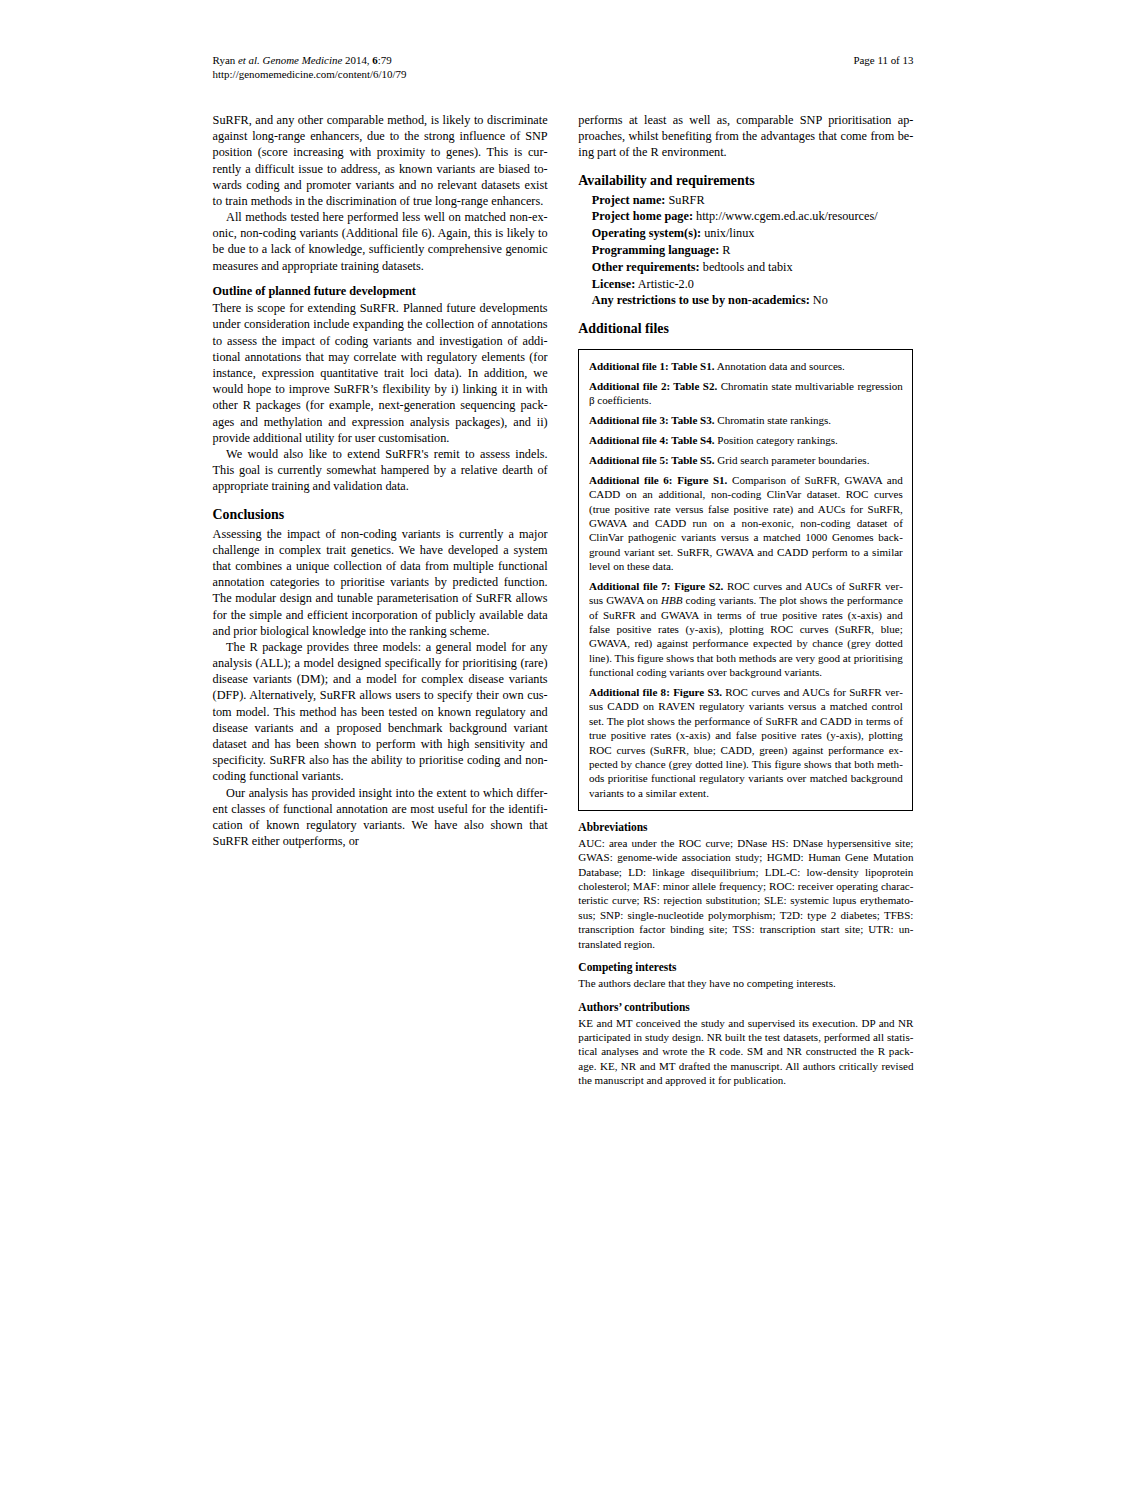Ryan et al. Genome Medicine 2014, 6:79
http://genomemedicine.com/content/6/10/79
Page 11 of 13
SuRFR, and any other comparable method, is likely to discriminate against long-range enhancers, due to the strong influence of SNP position (score increasing with proximity to genes). This is currently a difficult issue to address, as known variants are biased towards coding and promoter variants and no relevant datasets exist to train methods in the discrimination of true long-range enhancers.
All methods tested here performed less well on matched non-exonic, non-coding variants (Additional file 6). Again, this is likely to be due to a lack of knowledge, sufficiently comprehensive genomic measures and appropriate training datasets.
Outline of planned future development
There is scope for extending SuRFR. Planned future developments under consideration include expanding the collection of annotations to assess the impact of coding variants and investigation of additional annotations that may correlate with regulatory elements (for instance, expression quantitative trait loci data). In addition, we would hope to improve SuRFR’s flexibility by i) linking it in with other R packages (for example, next-generation sequencing packages and methylation and expression analysis packages), and ii) provide additional utility for user customisation.
We would also like to extend SuRFR's remit to assess indels. This goal is currently somewhat hampered by a relative dearth of appropriate training and validation data.
Conclusions
Assessing the impact of non-coding variants is currently a major challenge in complex trait genetics. We have developed a system that combines a unique collection of data from multiple functional annotation categories to prioritise variants by predicted function. The modular design and tunable parameterisation of SuRFR allows for the simple and efficient incorporation of publicly available data and prior biological knowledge into the ranking scheme.
The R package provides three models: a general model for any analysis (ALL); a model designed specifically for prioritising (rare) disease variants (DM); and a model for complex disease variants (DFP). Alternatively, SuRFR allows users to specify their own custom model. This method has been tested on known regulatory and disease variants and a proposed benchmark background variant dataset and has been shown to perform with high sensitivity and specificity. SuRFR also has the ability to prioritise coding and non-coding functional variants.
Our analysis has provided insight into the extent to which different classes of functional annotation are most useful for the identification of known regulatory variants. We have also shown that SuRFR either outperforms, or
performs at least as well as, comparable SNP prioritisation approaches, whilst benefiting from the advantages that come from being part of the R environment.
Availability and requirements
Project name: SuRFR
Project home page: http://www.cgem.ed.ac.uk/resources/
Operating system(s): unix/linux
Programming language: R
Other requirements: bedtools and tabix
License: Artistic-2.0
Any restrictions to use by non-academics: No
Additional files
Additional file 1: Table S1. Annotation data and sources.
Additional file 2: Table S2. Chromatin state multivariable regression β coefficients.
Additional file 3: Table S3. Chromatin state rankings.
Additional file 4: Table S4. Position category rankings.
Additional file 5: Table S5. Grid search parameter boundaries.
Additional file 6: Figure S1. Comparison of SuRFR, GWAVA and CADD on an additional, non-coding ClinVar dataset. ROC curves (true positive rate versus false positive rate) and AUCs for SuRFR, GWAVA and CADD run on a non-exonic, non-coding dataset of ClinVar pathogenic variants versus a matched 1000 Genomes background variant set. SuRFR, GWAVA and CADD perform to a similar level on these data.
Additional file 7: Figure S2. ROC curves and AUCs of SuRFR versus GWAVA on HBB coding variants. The plot shows the performance of SuRFR and GWAVA in terms of true positive rates (x-axis) and false positive rates (y-axis), plotting ROC curves (SuRFR, blue; GWAVA, red) against performance expected by chance (grey dotted line). This figure shows that both methods are very good at prioritising functional coding variants over background variants.
Additional file 8: Figure S3. ROC curves and AUCs for SuRFR versus CADD on RAVEN regulatory variants versus a matched control set. The plot shows the performance of SuRFR and CADD in terms of true positive rates (x-axis) and false positive rates (y-axis), plotting ROC curves (SuRFR, blue; CADD, green) against performance expected by chance (grey dotted line). This figure shows that both methods prioritise functional regulatory variants over matched background variants to a similar extent.
Abbreviations
AUC: area under the ROC curve; DNase HS: DNase hypersensitive site; GWAS: genome-wide association study; HGMD: Human Gene Mutation Database; LD: linkage disequilibrium; LDL-C: low-density lipoprotein cholesterol; MAF: minor allele frequency; ROC: receiver operating characteristic curve; RS: rejection substitution; SLE: systemic lupus erythematosus; SNP: single-nucleotide polymorphism; T2D: type 2 diabetes; TFBS: transcription factor binding site; TSS: transcription start site; UTR: untranslated region.
Competing interests
The authors declare that they have no competing interests.
Authors’ contributions
KE and MT conceived the study and supervised its execution. DP and NR participated in study design. NR built the test datasets, performed all statistical analyses and wrote the R code. SM and NR constructed the R package. KE, NR and MT drafted the manuscript. All authors critically revised the manuscript and approved it for publication.